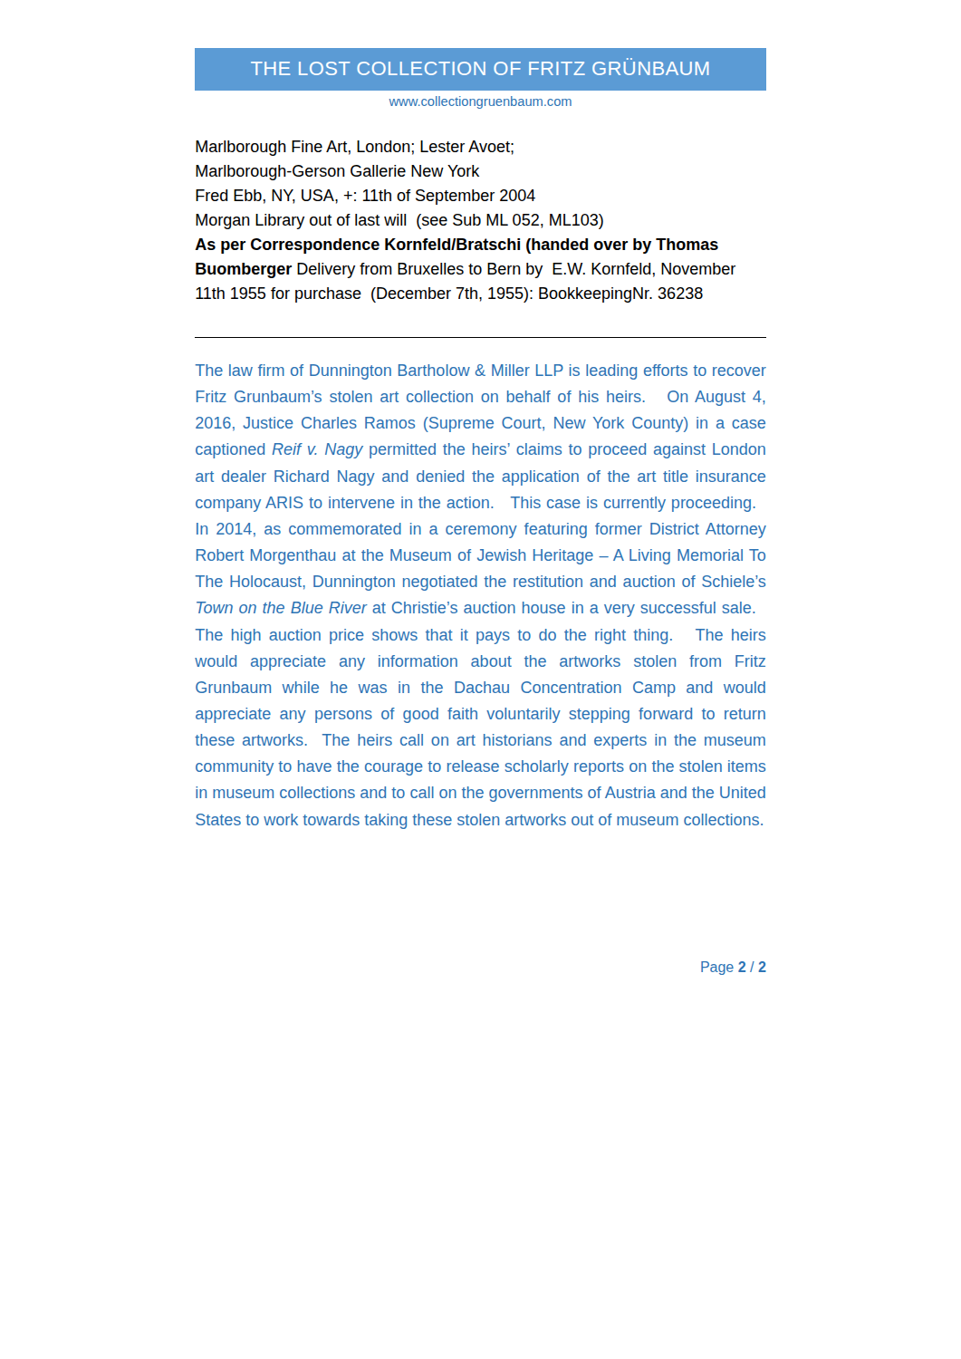THE LOST COLLECTION OF FRITZ GRÜNBAUM
www.collectiongruenbaum.com
Marlborough Fine Art, London; Lester Avoet;
Marlborough-Gerson Gallerie New York
Fred Ebb, NY, USA, +: 11th of September 2004
Morgan Library out of last will (see Sub ML 052, ML103)
As per Correspondence Kornfeld/Bratschi (handed over by Thomas Buomberger Delivery from Bruxelles to Bern by E.W. Kornfeld, November 11th 1955 for purchase (December 7th, 1955): BookkeepingNr. 36238
The law firm of Dunnington Bartholow & Miller LLP is leading efforts to recover Fritz Grunbaum’s stolen art collection on behalf of his heirs. On August 4, 2016, Justice Charles Ramos (Supreme Court, New York County) in a case captioned Reif v. Nagy permitted the heirs’ claims to proceed against London art dealer Richard Nagy and denied the application of the art title insurance company ARIS to intervene in the action. This case is currently proceeding. In 2014, as commemorated in a ceremony featuring former District Attorney Robert Morgenthau at the Museum of Jewish Heritage – A Living Memorial To The Holocaust, Dunnington negotiated the restitution and auction of Schiele’s Town on the Blue River at Christie’s auction house in a very successful sale. The high auction price shows that it pays to do the right thing. The heirs would appreciate any information about the artworks stolen from Fritz Grunbaum while he was in the Dachau Concentration Camp and would appreciate any persons of good faith voluntarily stepping forward to return these artworks. The heirs call on art historians and experts in the museum community to have the courage to release scholarly reports on the stolen items in museum collections and to call on the governments of Austria and the United States to work towards taking these stolen artworks out of museum collections.
Page 2 / 2